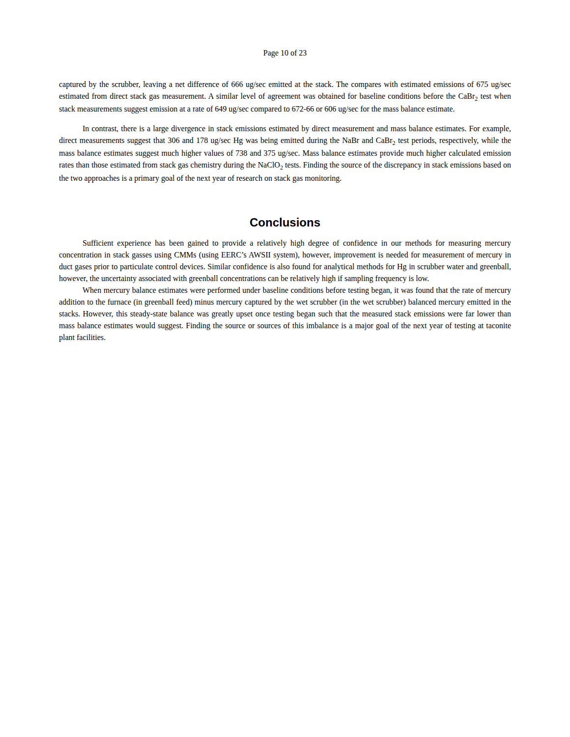Page 10 of 23
captured by the scrubber, leaving a net difference of 666 ug/sec emitted at the stack. The compares with estimated emissions of 675 ug/sec estimated from direct stack gas measurement. A similar level of agreement was obtained for baseline conditions before the CaBr2 test when stack measurements suggest emission at a rate of 649 ug/sec compared to 672-66 or 606 ug/sec for the mass balance estimate.
In contrast, there is a large divergence in stack emissions estimated by direct measurement and mass balance estimates. For example, direct measurements suggest that 306 and 178 ug/sec Hg was being emitted during the NaBr and CaBr2 test periods, respectively, while the mass balance estimates suggest much higher values of 738 and 375 ug/sec. Mass balance estimates provide much higher calculated emission rates than those estimated from stack gas chemistry during the NaClO2 tests. Finding the source of the discrepancy in stack emissions based on the two approaches is a primary goal of the next year of research on stack gas monitoring.
Conclusions
Sufficient experience has been gained to provide a relatively high degree of confidence in our methods for measuring mercury concentration in stack gasses using CMMs (using EERC’s AWSII system), however, improvement is needed for measurement of mercury in duct gases prior to particulate control devices. Similar confidence is also found for analytical methods for Hg in scrubber water and greenball, however, the uncertainty associated with greenball concentrations can be relatively high if sampling frequency is low.
When mercury balance estimates were performed under baseline conditions before testing began, it was found that the rate of mercury addition to the furnace (in greenball feed) minus mercury captured by the wet scrubber (in the wet scrubber) balanced mercury emitted in the stacks. However, this steady-state balance was greatly upset once testing began such that the measured stack emissions were far lower than mass balance estimates would suggest. Finding the source or sources of this imbalance is a major goal of the next year of testing at taconite plant facilities.